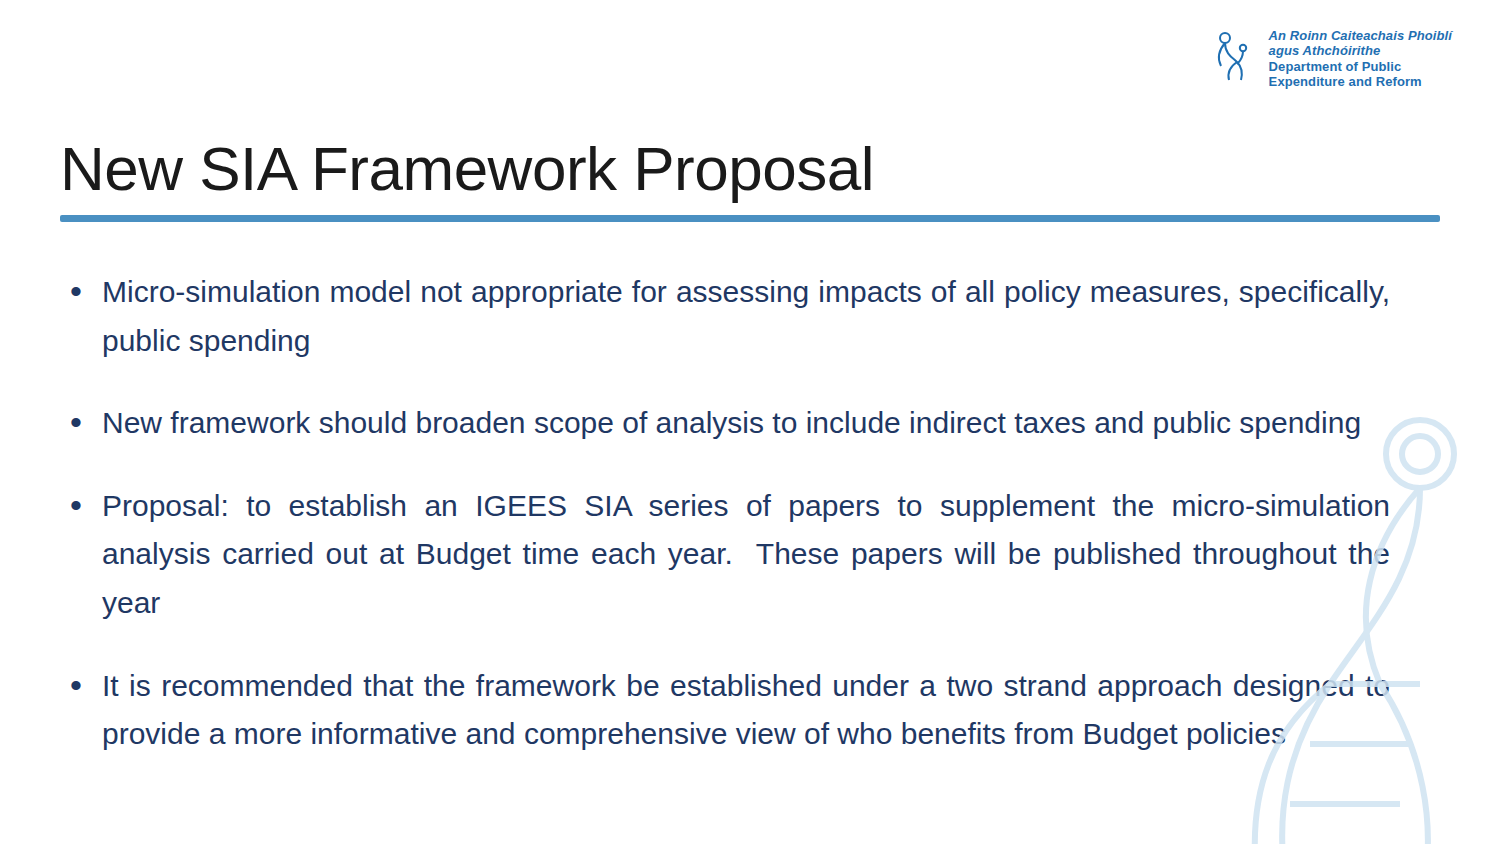An Roinn Caiteachais Phoiblí
agus Athchóirithe
Department of Public
Expenditure and Reform
New SIA Framework Proposal
Micro-simulation model not appropriate for assessing impacts of all policy measures, specifically, public spending
New framework should broaden scope of analysis to include indirect taxes and public spending
Proposal: to establish an IGEES SIA series of papers to supplement the micro-simulation analysis carried out at Budget time each year. These papers will be published throughout the year
It is recommended that the framework be established under a two strand approach designed to provide a more informative and comprehensive view of who benefits from Budget policies